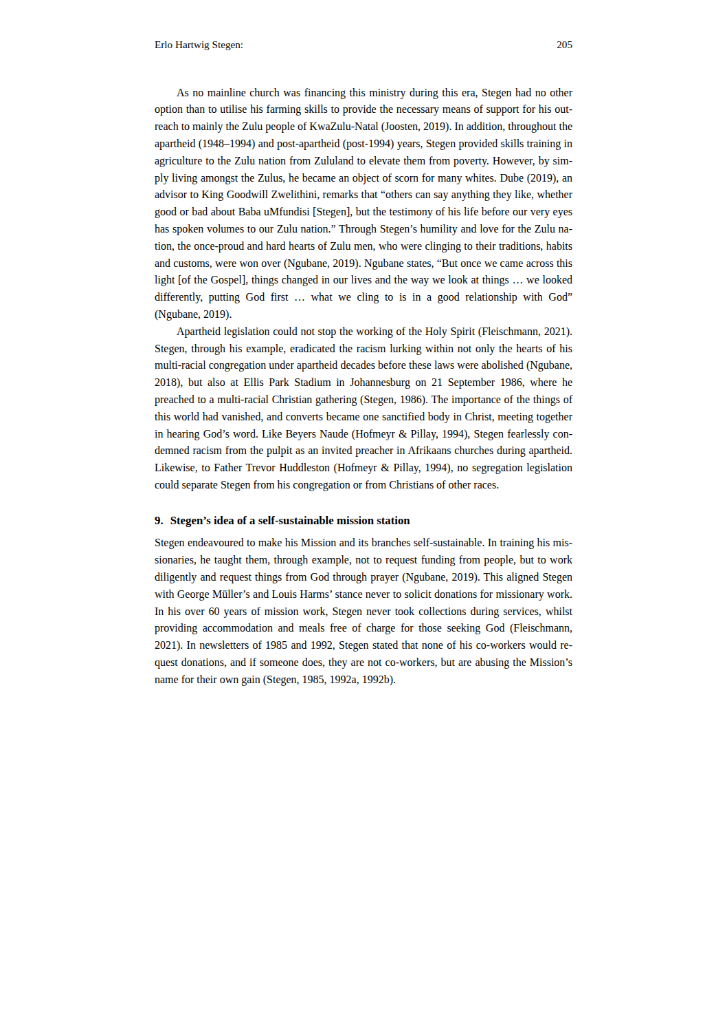Erlo Hartwig Stegen: 205
As no mainline church was financing this ministry during this era, Stegen had no other option than to utilise his farming skills to provide the necessary means of support for his outreach to mainly the Zulu people of KwaZulu-Natal (Joosten, 2019). In addition, throughout the apartheid (1948–1994) and post-apartheid (post-1994) years, Stegen provided skills training in agriculture to the Zulu nation from Zululand to elevate them from poverty. However, by simply living amongst the Zulus, he became an object of scorn for many whites. Dube (2019), an advisor to King Goodwill Zwelithini, remarks that “others can say anything they like, whether good or bad about Baba uMfundisi [Stegen], but the testimony of his life before our very eyes has spoken volumes to our Zulu nation.” Through Stegen’s humility and love for the Zulu nation, the once-proud and hard hearts of Zulu men, who were clinging to their traditions, habits and customs, were won over (Ngubane, 2019). Ngubane states, “But once we came across this light [of the Gospel], things changed in our lives and the way we look at things … we looked differently, putting God first … what we cling to is in a good relationship with God” (Ngubane, 2019).
Apartheid legislation could not stop the working of the Holy Spirit (Fleischmann, 2021). Stegen, through his example, eradicated the racism lurking within not only the hearts of his multi-racial congregation under apartheid decades before these laws were abolished (Ngubane, 2018), but also at Ellis Park Stadium in Johannesburg on 21 September 1986, where he preached to a multi-racial Christian gathering (Stegen, 1986). The importance of the things of this world had vanished, and converts became one sanctified body in Christ, meeting together in hearing God’s word. Like Beyers Naude (Hofmeyr & Pillay, 1994), Stegen fearlessly condemned racism from the pulpit as an invited preacher in Afrikaans churches during apartheid. Likewise, to Father Trevor Huddleston (Hofmeyr & Pillay, 1994), no segregation legislation could separate Stegen from his congregation or from Christians of other races.
9. Stegen’s idea of a self-sustainable mission station
Stegen endeavoured to make his Mission and its branches self-sustainable. In training his missionaries, he taught them, through example, not to request funding from people, but to work diligently and request things from God through prayer (Ngubane, 2019). This aligned Stegen with George Müller’s and Louis Harms’ stance never to solicit donations for missionary work. In his over 60 years of mission work, Stegen never took collections during services, whilst providing accommodation and meals free of charge for those seeking God (Fleischmann, 2021). In newsletters of 1985 and 1992, Stegen stated that none of his co-workers would request donations, and if someone does, they are not co-workers, but are abusing the Mission’s name for their own gain (Stegen, 1985, 1992a, 1992b).